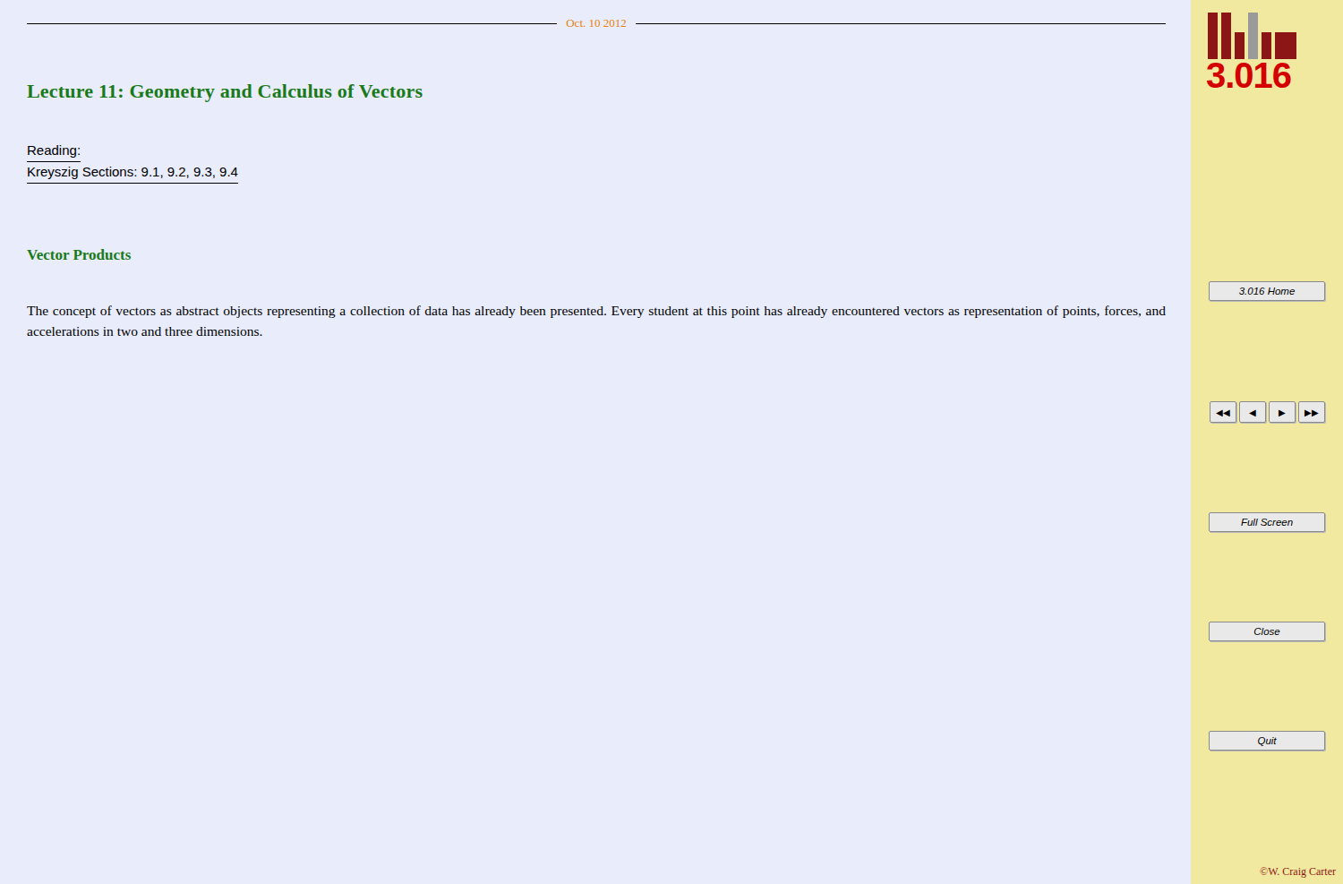Oct. 10 2012
Lecture 11: Geometry and Calculus of Vectors
Reading:
Kreyszig Sections: 9.1, 9.2, 9.3, 9.4
Vector Products
The concept of vectors as abstract objects representing a collection of data has already been presented. Every student at this point has already encountered vectors as representation of points, forces, and accelerations in two and three dimensions.
3.016
3.016 Home
◀◀ ◀ ▶ ▶▶
Full Screen
Close
Quit
©W. Craig Carter